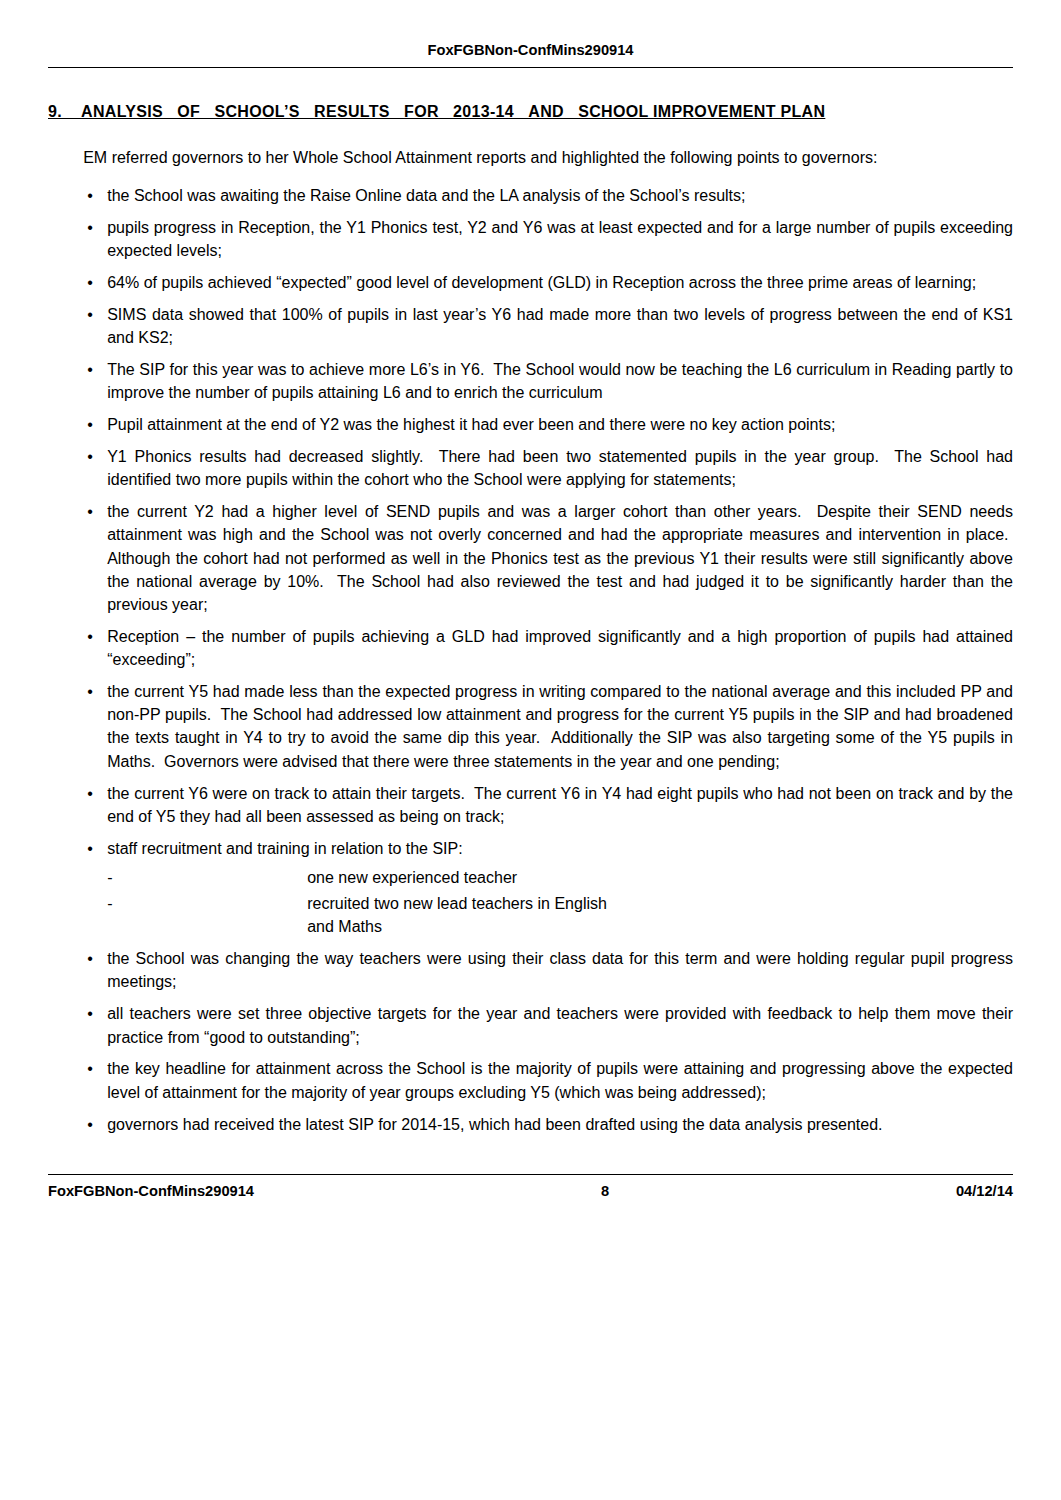FoxFGBNon-ConfMins290914
9. ANALYSIS OF SCHOOL’S RESULTS FOR 2013-14 AND SCHOOL IMPROVEMENT PLAN
EM referred governors to her Whole School Attainment reports and highlighted the following points to governors:
the School was awaiting the Raise Online data and the LA analysis of the School’s results;
pupils progress in Reception, the Y1 Phonics test, Y2 and Y6 was at least expected and for a large number of pupils exceeding expected levels;
64% of pupils achieved “expected” good level of development (GLD) in Reception across the three prime areas of learning;
SIMS data showed that 100% of pupils in last year’s Y6 had made more than two levels of progress between the end of KS1 and KS2;
The SIP for this year was to achieve more L6’s in Y6. The School would now be teaching the L6 curriculum in Reading partly to improve the number of pupils attaining L6 and to enrich the curriculum
Pupil attainment at the end of Y2 was the highest it had ever been and there were no key action points;
Y1 Phonics results had decreased slightly. There had been two statemented pupils in the year group. The School had identified two more pupils within the cohort who the School were applying for statements;
the current Y2 had a higher level of SEND pupils and was a larger cohort than other years. Despite their SEND needs attainment was high and the School was not overly concerned and had the appropriate measures and intervention in place. Although the cohort had not performed as well in the Phonics test as the previous Y1 their results were still significantly above the national average by 10%. The School had also reviewed the test and had judged it to be significantly harder than the previous year;
Reception – the number of pupils achieving a GLD had improved significantly and a high proportion of pupils had attained “exceeding”;
the current Y5 had made less than the expected progress in writing compared to the national average and this included PP and non-PP pupils. The School had addressed low attainment and progress for the current Y5 pupils in the SIP and had broadened the texts taught in Y4 to try to avoid the same dip this year. Additionally the SIP was also targeting some of the Y5 pupils in Maths. Governors were advised that there were three statements in the year and one pending;
the current Y6 were on track to attain their targets. The current Y6 in Y4 had eight pupils who had not been on track and by the end of Y5 they had all been assessed as being on track;
staff recruitment and training in relation to the SIP:
-one new experienced teacher
-recruited two new lead teachers in English
and Maths
the School was changing the way teachers were using their class data for this term and were holding regular pupil progress meetings;
all teachers were set three objective targets for the year and teachers were provided with feedback to help them move their practice from “good to outstanding”;
the key headline for attainment across the School is the majority of pupils were attaining and progressing above the expected level of attainment for the majority of year groups excluding Y5 (which was being addressed);
governors had received the latest SIP for 2014-15, which had been drafted using the data analysis presented.
FoxFGBNon-ConfMins290914 8 04/12/14